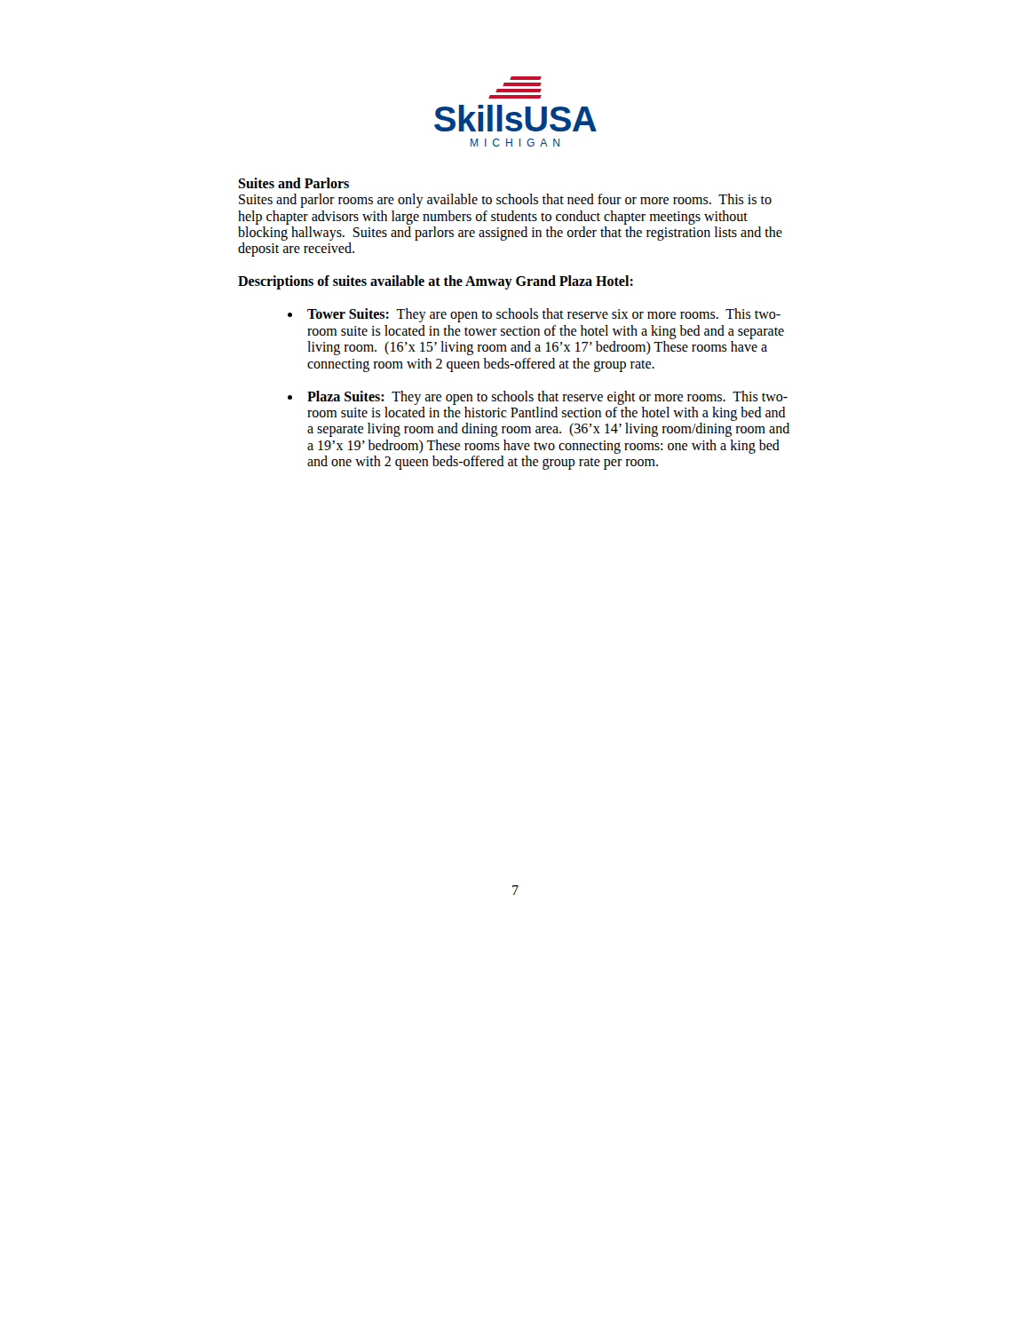SkillsUSA
MICHIGAN
Suites and Parlors
Suites and parlor rooms are only available to schools that need four or more rooms. This is to help chapter advisors with large numbers of students to conduct chapter meetings without blocking hallways. Suites and parlors are assigned in the order that the registration lists and the deposit are received.
Descriptions of suites available at the Amway Grand Plaza Hotel:
Tower Suites: They are open to schools that reserve six or more rooms. This two-room suite is located in the tower section of the hotel with a king bed and a separate living room. (16’x 15’ living room and a 16’x 17’ bedroom) These rooms have a connecting room with 2 queen beds-offered at the group rate.
Plaza Suites: They are open to schools that reserve eight or more rooms. This two-room suite is located in the historic Pantlind section of the hotel with a king bed and a separate living room and dining room area. (36’x 14’ living room/dining room and a 19’x 19’ bedroom) These rooms have two connecting rooms: one with a king bed and one with 2 queen beds-offered at the group rate per room.
7